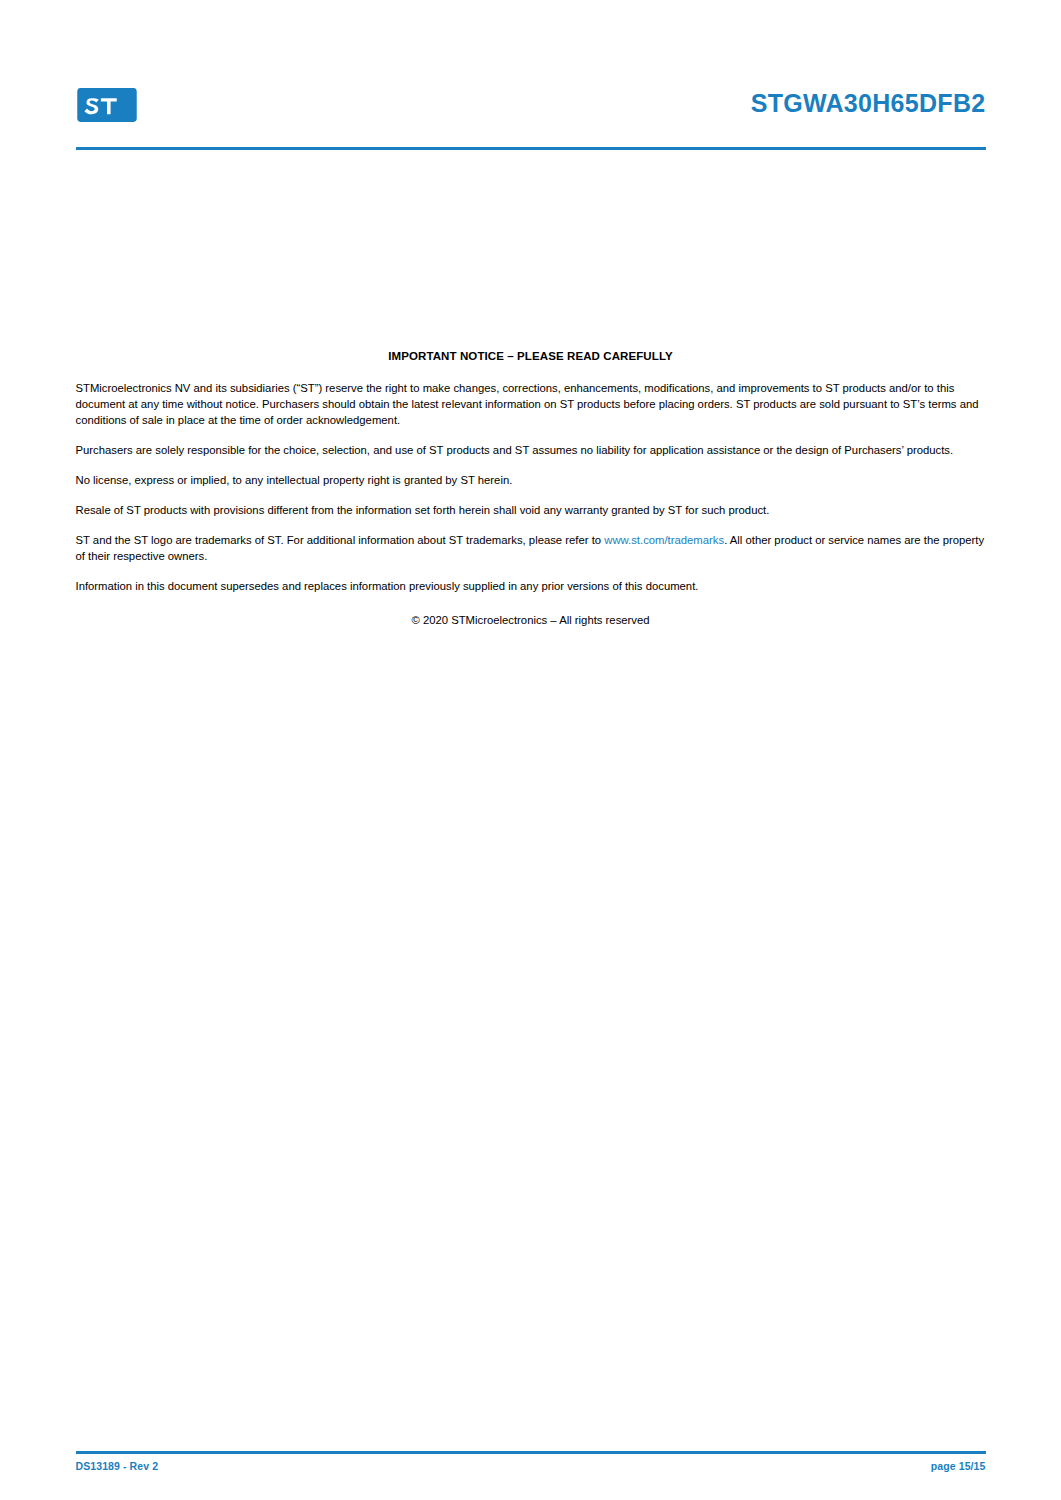STGWA30H65DFB2
IMPORTANT NOTICE – PLEASE READ CAREFULLY
STMicroelectronics NV and its subsidiaries (“ST”) reserve the right to make changes, corrections, enhancements, modifications, and improvements to ST products and/or to this document at any time without notice. Purchasers should obtain the latest relevant information on ST products before placing orders. ST products are sold pursuant to ST’s terms and conditions of sale in place at the time of order acknowledgement.
Purchasers are solely responsible for the choice, selection, and use of ST products and ST assumes no liability for application assistance or the design of Purchasers’ products.
No license, express or implied, to any intellectual property right is granted by ST herein.
Resale of ST products with provisions different from the information set forth herein shall void any warranty granted by ST for such product.
ST and the ST logo are trademarks of ST. For additional information about ST trademarks, please refer to www.st.com/trademarks. All other product or service names are the property of their respective owners.
Information in this document supersedes and replaces information previously supplied in any prior versions of this document.
© 2020 STMicroelectronics – All rights reserved
DS13189 - Rev 2
page 15/15